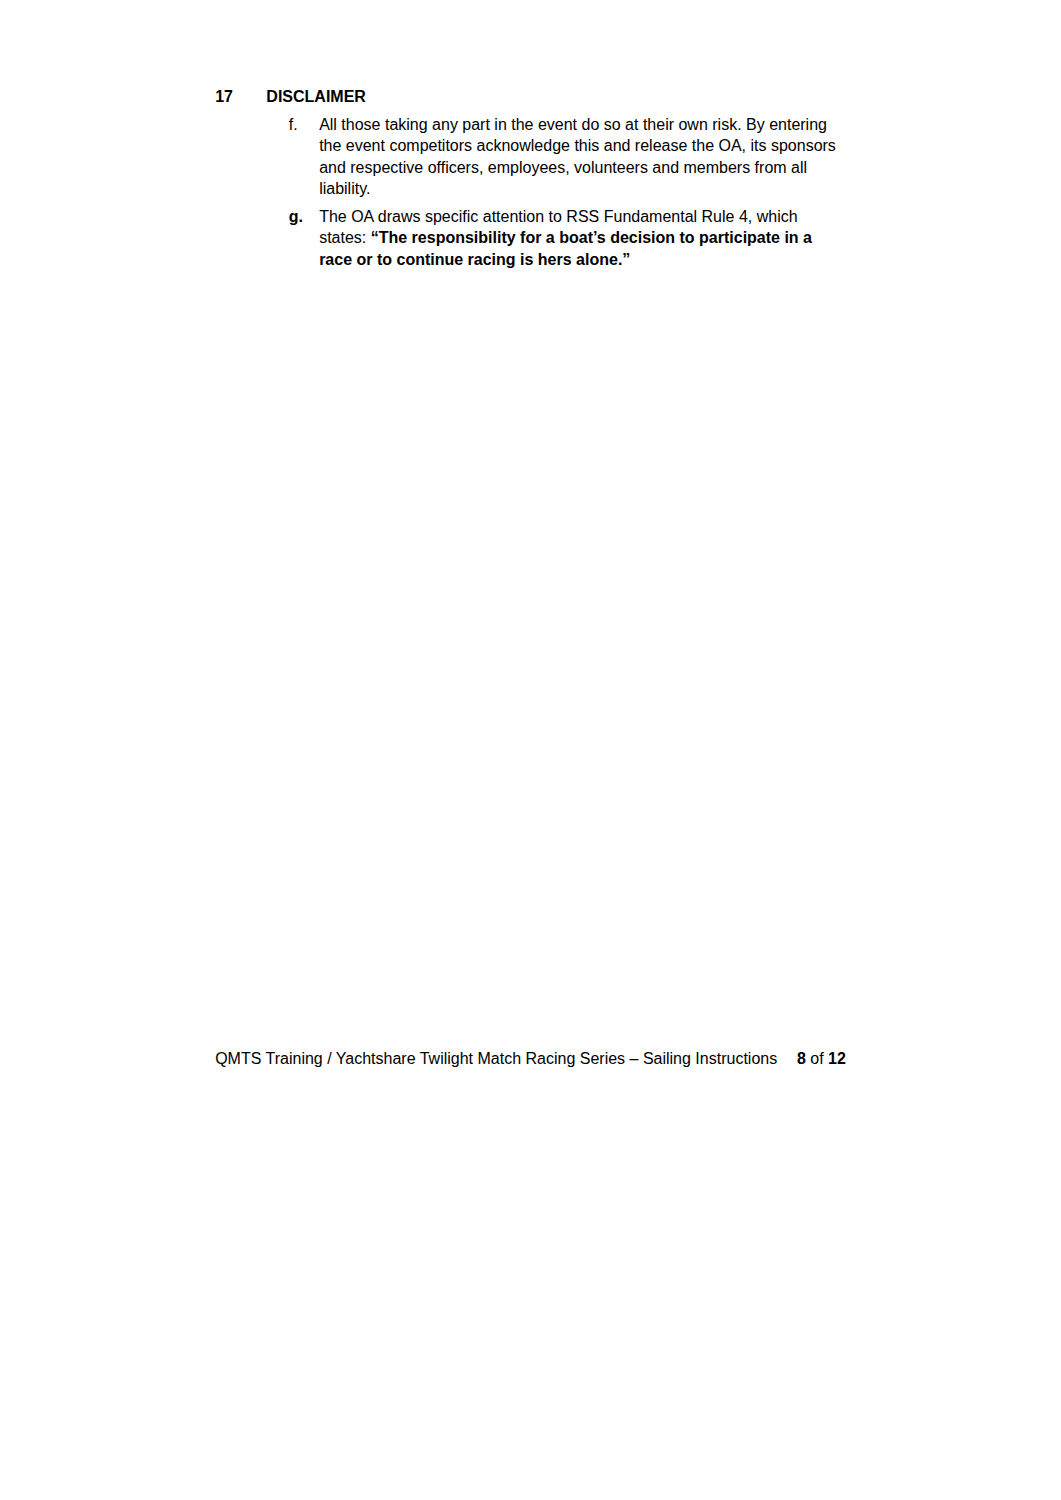17 DISCLAIMER
f. All those taking any part in the event do so at their own risk. By entering the event competitors acknowledge this and release the OA, its sponsors and respective officers, employees, volunteers and members from all liability.
g. The OA draws specific attention to RSS Fundamental Rule 4, which states: “The responsibility for a boat’s decision to participate in a race or to continue racing is hers alone.”
QMTS Training / Yachtshare Twilight Match Racing Series – Sailing Instructions 8 of 12